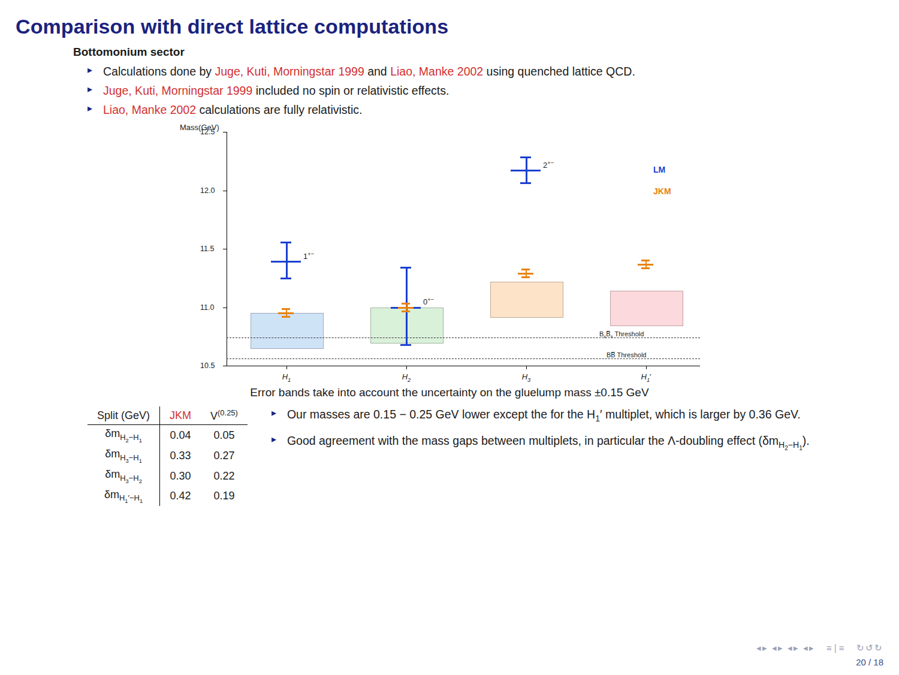Comparison with direct lattice computations
Bottomonium sector
Calculations done by Juge, Kuti, Morningstar 1999 and Liao, Manke 2002 using quenched lattice QCD.
Juge, Kuti, Morningstar 1999 included no spin or relativistic effects.
Liao, Manke 2002 calculations are fully relativistic.
Mass(GeV)
12.5
12.0
11.5
11.0
10.5
H1
H2
H3
H1′
BsB̅s Threshold
BB̅ Threshold
1+−
0+−
2+−
LM
JKM
Error bands take into account the uncertainty on the gluelump mass ±0.15 GeV
| Split (GeV) | JKM | V (0.25) |
| --- | --- | --- |
| δm H 2 −H 1 | 0.04 | 0.05 |
| δm H 3 −H 1 | 0.33 | 0.27 |
| δm H 3 −H 2 | 0.30 | 0.22 |
| δm H 1 ′−H 1 | 0.42 | 0.19 |
Our masses are 0.15 − 0.25 GeV lower except the for the H1′ multiplet, which is larger by 0.36 GeV.
Good agreement with the mass gaps between multiplets, in particular the Λ-doubling effect (δmH2−H1).
◂▸ ◂▸ ◂▸ ◂▸ ≡∣≡ ↻↺↻
20 / 18